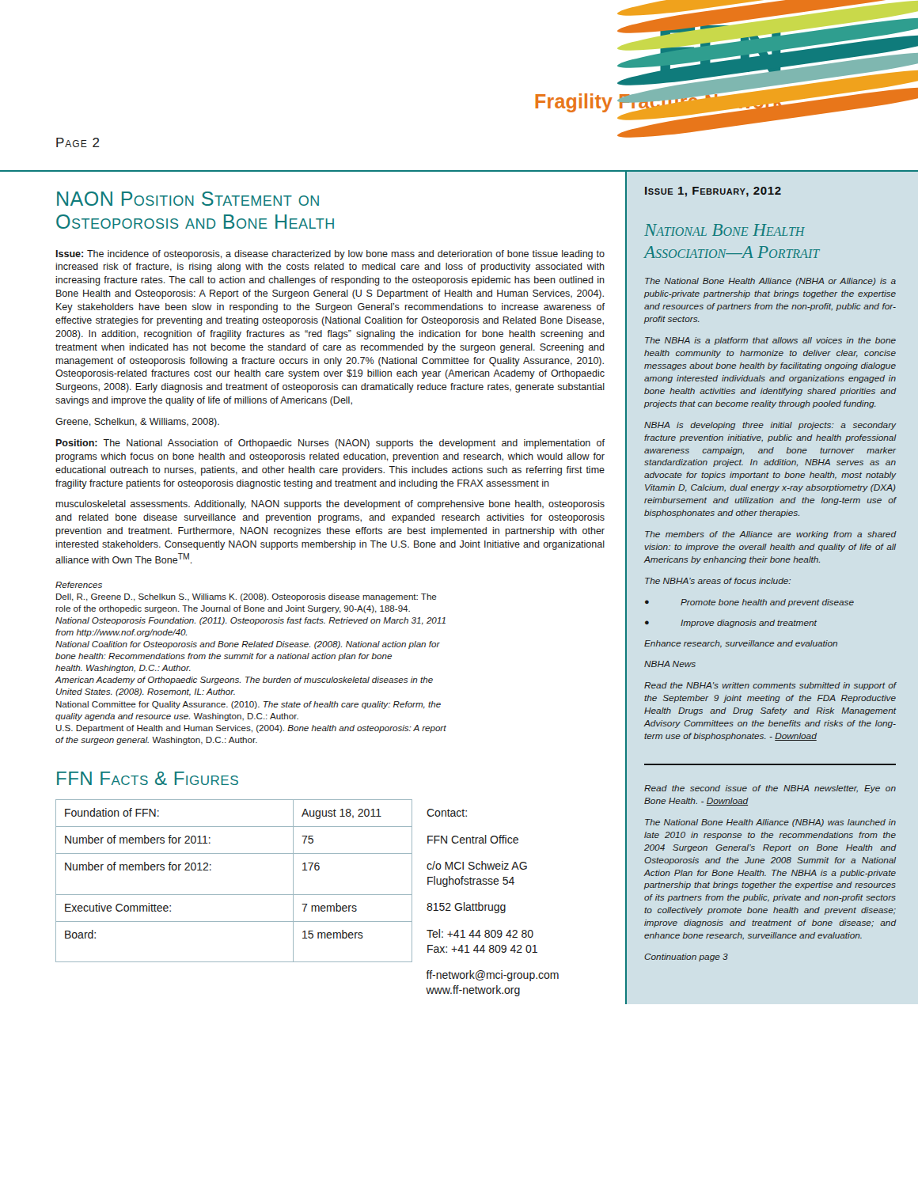FFN
Fragility Fracture Network
Page 2
NAON Position Statement on
Osteoporosis and Bone Health
Issue: The incidence of osteoporosis, a disease characterized by low bone mass and deterioration of bone tissue leading to increased risk of fracture, is rising along with the costs related to medical care and loss of productivity associated with increasing fracture rates. The call to action and challenges of responding to the osteoporosis epidemic has been outlined in Bone Health and Osteoporosis: A Report of the Surgeon General (U S Department of Health and Human Services, 2004). Key stakeholders have been slow in responding to the Surgeon General’s recommendations to increase awareness of effective strategies for preventing and treating osteoporosis (National Coalition for Osteoporosis and Related Bone Disease, 2008). In addition, recognition of fragility fractures as “red flags” signaling the indication for bone health screening and treatment when indicated has not become the standard of care as recommended by the surgeon general. Screening and management of osteoporosis following a fracture occurs in only 20.7% (National Committee for Quality Assurance, 2010). Osteoporosis-related fractures cost our health care system over $19 billion each year (American Academy of Orthopaedic Surgeons, 2008). Early diagnosis and treatment of osteoporosis can dramatically reduce fracture rates, generate substantial savings and improve the quality of life of millions of Americans (Dell,
Greene, Schelkun, & Williams, 2008).
Position: The National Association of Orthopaedic Nurses (NAON) supports the development and implementation of programs which focus on bone health and osteoporosis related education, prevention and research, which would allow for educational outreach to nurses, patients, and other health care providers. This includes actions such as referring first time fragility fracture patients for osteoporosis diagnostic testing and treatment and including the FRAX assessment in
musculoskeletal assessments. Additionally, NAON supports the development of comprehensive bone health, osteoporosis and related bone disease surveillance and prevention programs, and expanded research activities for osteoporosis prevention and treatment. Furthermore, NAON recognizes these efforts are best implemented in partnership with other interested stakeholders. Consequently NAON supports membership in The U.S. Bone and Joint Initiative and organizational alliance with Own The BoneTM.
References
Dell, R., Greene D., Schelkun S., Williams K. (2008). Osteoporosis disease management: The
role of the orthopedic surgeon. The Journal of Bone and Joint Surgery, 90-A(4), 188-94.
National Osteoporosis Foundation. (2011). Osteoporosis fast facts. Retrieved on March 31, 2011
from http://www.nof.org/node/40.
National Coalition for Osteoporosis and Bone Related Disease. (2008). National action plan for
bone health: Recommendations from the summit for a national action plan for bone
health. Washington, D.C.: Author.
American Academy of Orthopaedic Surgeons. The burden of musculoskeletal diseases in the
United States. (2008). Rosemont, IL: Author.
National Committee for Quality Assurance. (2010). The state of health care quality: Reform, the
quality agenda and resource use. Washington, D.C.: Author.
U.S. Department of Health and Human Services, (2004). Bone health and osteoporosis: A report
of the surgeon general. Washington, D.C.: Author.
FFN Facts & Figures
| Foundation of FFN: | August 18, 2011 | Contact: |
| Number of members for 2011: | 75 | FFN Central Office |
| Number of members for 2012: | 176 | c/o MCI Schweiz AG Flughofstrasse 54 |
| Executive Committee: | 7 members | 8152 Glattbrugg |
| Board: | 15 members | Tel: +41 44 809 42 80 Fax: +41 44 809 42 01 |
| | | ff-network@mci-group.com www.ff-network.org |
Issue 1, February, 2012
National Bone Health
Association—A Portrait
The National Bone Health Alliance (NBHA or Alliance) is a public-private partnership that brings together the expertise and resources of partners from the non-profit, public and for-profit sectors.
The NBHA is a platform that allows all voices in the bone health community to harmonize to deliver clear, concise messages about bone health by facilitating ongoing dialogue among interested individuals and organizations engaged in bone health activities and identifying shared priorities and projects that can become reality through pooled funding.
NBHA is developing three initial projects: a secondary fracture prevention initiative, public and health professional awareness campaign, and bone turnover marker standardization project. In addition, NBHA serves as an advocate for topics important to bone health, most notably Vitamin D, Calcium, dual energy x-ray absorptiometry (DXA) reimbursement and utilization and the long-term use of bisphosphonates and other therapies.
The members of the Alliance are working from a shared vision: to improve the overall health and quality of life of all Americans by enhancing their bone health.
The NBHA’s areas of focus include:
Promote bone health and prevent disease
Improve diagnosis and treatment
Enhance research, surveillance and evaluation
NBHA News
Read the NBHA's written comments submitted in support of the September 9 joint meeting of the FDA Reproductive Health Drugs and Drug Safety and Risk Management Advisory Committees on the benefits and risks of the long-term use of bisphosphonates. - Download
Read the second issue of the NBHA newsletter, Eye on Bone Health. - Download
The National Bone Health Alliance (NBHA) was launched in late 2010 in response to the recommendations from the 2004 Surgeon General’s Report on Bone Health and Osteoporosis and the June 2008 Summit for a National Action Plan for Bone Health. The NBHA is a public-private partnership that brings together the expertise and resources of its partners from the public, private and non-profit sectors to collectively promote bone health and prevent disease; improve diagnosis and treatment of bone disease; and enhance bone research, surveillance and evaluation.
Continuation page 3